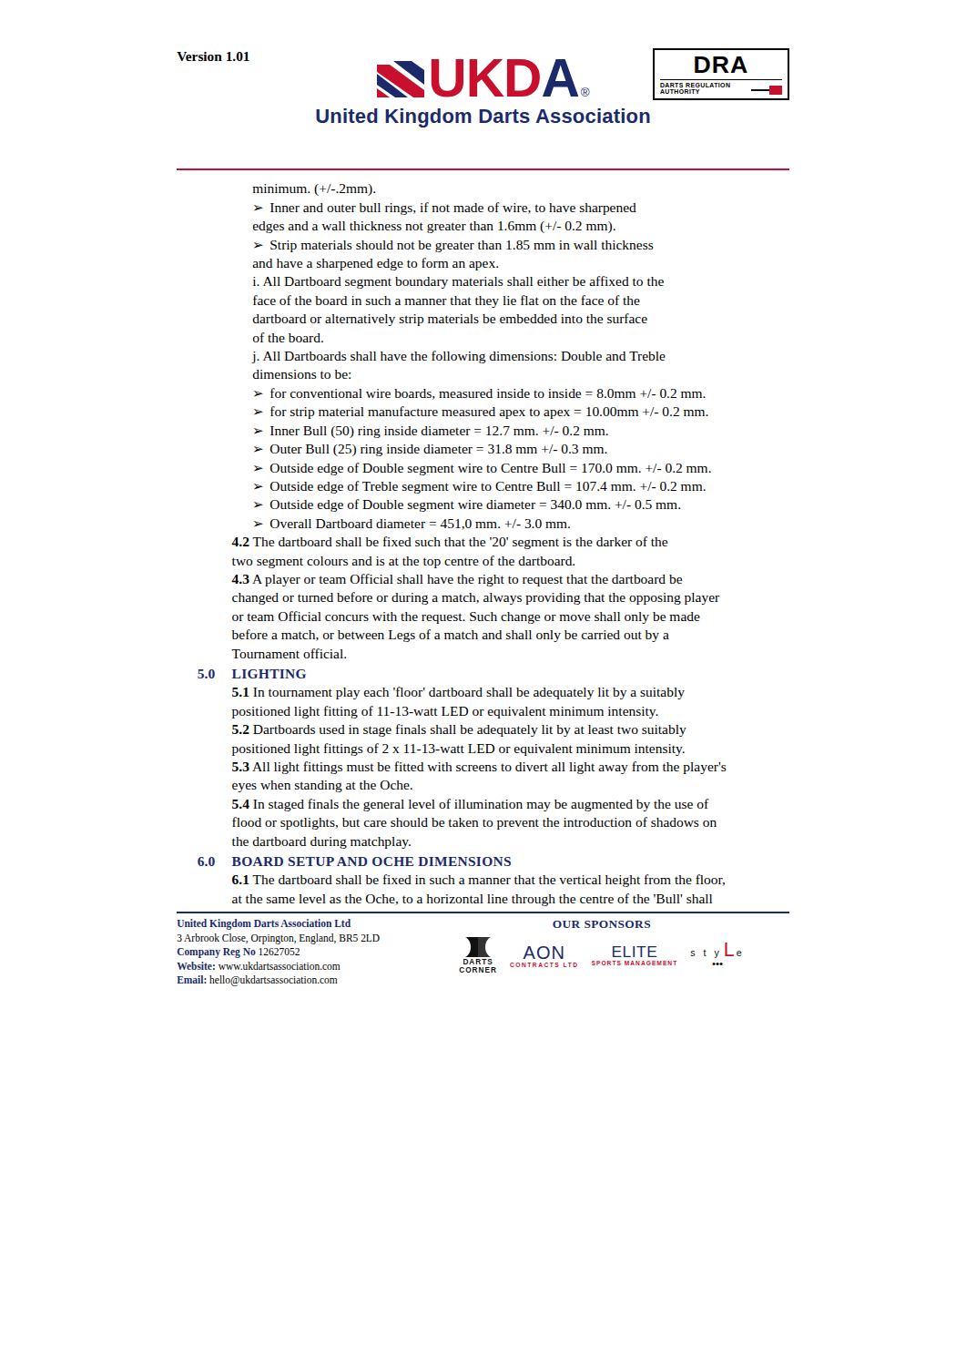Version 1.01
UKD A®
United Kingdom Darts Association
DRA
DARTS REGULATION AUTHORITY
minimum. (+/-.2mm).
Inner and outer bull rings, if not made of wire, to have sharpened
edges and a wall thickness not greater than 1.6mm (+/- 0.2 mm).
Strip materials should not be greater than 1.85 mm in wall thickness
and have a sharpened edge to form an apex.
i. All Dartboard segment boundary materials shall either be affixed to the
face of the board in such a manner that they lie flat on the face of the
dartboard or alternatively strip materials be embedded into the surface
of the board.
j. All Dartboards shall have the following dimensions: Double and Treble
dimensions to be:
for conventional wire boards, measured inside to inside = 8.0mm +/- 0.2 mm.
for strip material manufacture measured apex to apex = 10.00mm +/- 0.2 mm.
Inner Bull (50) ring inside diameter = 12.7 mm. +/- 0.2 mm.
Outer Bull (25) ring inside diameter = 31.8 mm +/- 0.3 mm.
Outside edge of Double segment wire to Centre Bull = 170.0 mm. +/- 0.2 mm.
Outside edge of Treble segment wire to Centre Bull = 107.4 mm. +/- 0.2 mm.
Outside edge of Double segment wire diameter = 340.0 mm. +/- 0.5 mm.
Overall Dartboard diameter = 451,0 mm. +/- 3.0 mm.
4.2 The dartboard shall be fixed such that the '20' segment is the darker of the
two segment colours and is at the top centre of the dartboard.
4.3 A player or team Official shall have the right to request that the dartboard be
changed or turned before or during a match, always providing that the opposing player
or team Official concurs with the request. Such change or move shall only be made
before a match, or between Legs of a match and shall only be carried out by a
Tournament official.
5.0
LIGHTING
5.1 In tournament play each 'floor' dartboard shall be adequately lit by a suitably
positioned light fitting of 11-13-watt LED or equivalent minimum intensity.
5.2 Dartboards used in stage finals shall be adequately lit by at least two suitably
positioned light fittings of 2 x 11-13-watt LED or equivalent minimum intensity.
5.3 All light fittings must be fitted with screens to divert all light away from the player's
eyes when standing at the Oche.
5.4 In staged finals the general level of illumination may be augmented by the use of
flood or spotlights, but care should be taken to prevent the introduction of shadows on
the dartboard during matchplay.
6.0
BOARD SETUP AND OCHE DIMENSIONS
6.1 The dartboard shall be fixed in such a manner that the vertical height from the floor,
at the same level as the Oche, to a horizontal line through the centre of the 'Bull' shall
United Kingdom Darts Association Ltd
3 Arbrook Close, Orpington, England, BR5 2LD
Company Reg No 12627052
Website: www.ukdartsassociation.com
Email: hello@ukdartsassociation.com
OUR SPONSORS
DARTS
CORNER
AON
CONTRACTS LTD
ELITE
SPORTS MANAGEMENT
s t y Le
•••